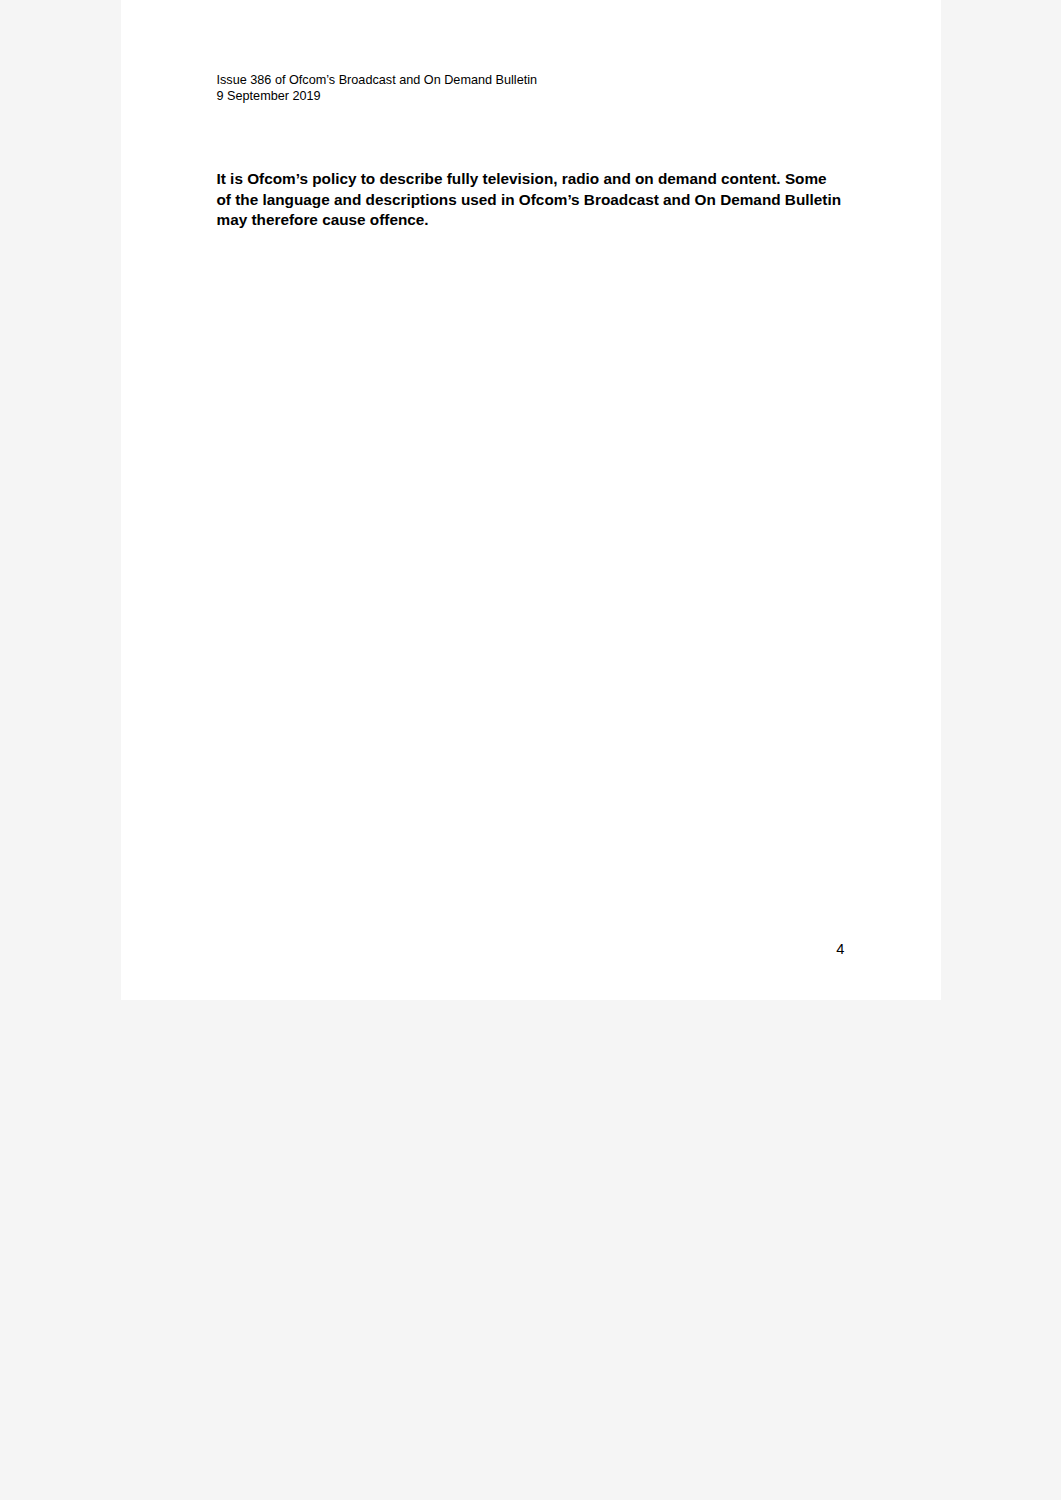Issue 386 of Ofcom’s Broadcast and On Demand Bulletin
9 September 2019
It is Ofcom’s policy to describe fully television, radio and on demand content. Some of the language and descriptions used in Ofcom’s Broadcast and On Demand Bulletin may therefore cause offence.
4